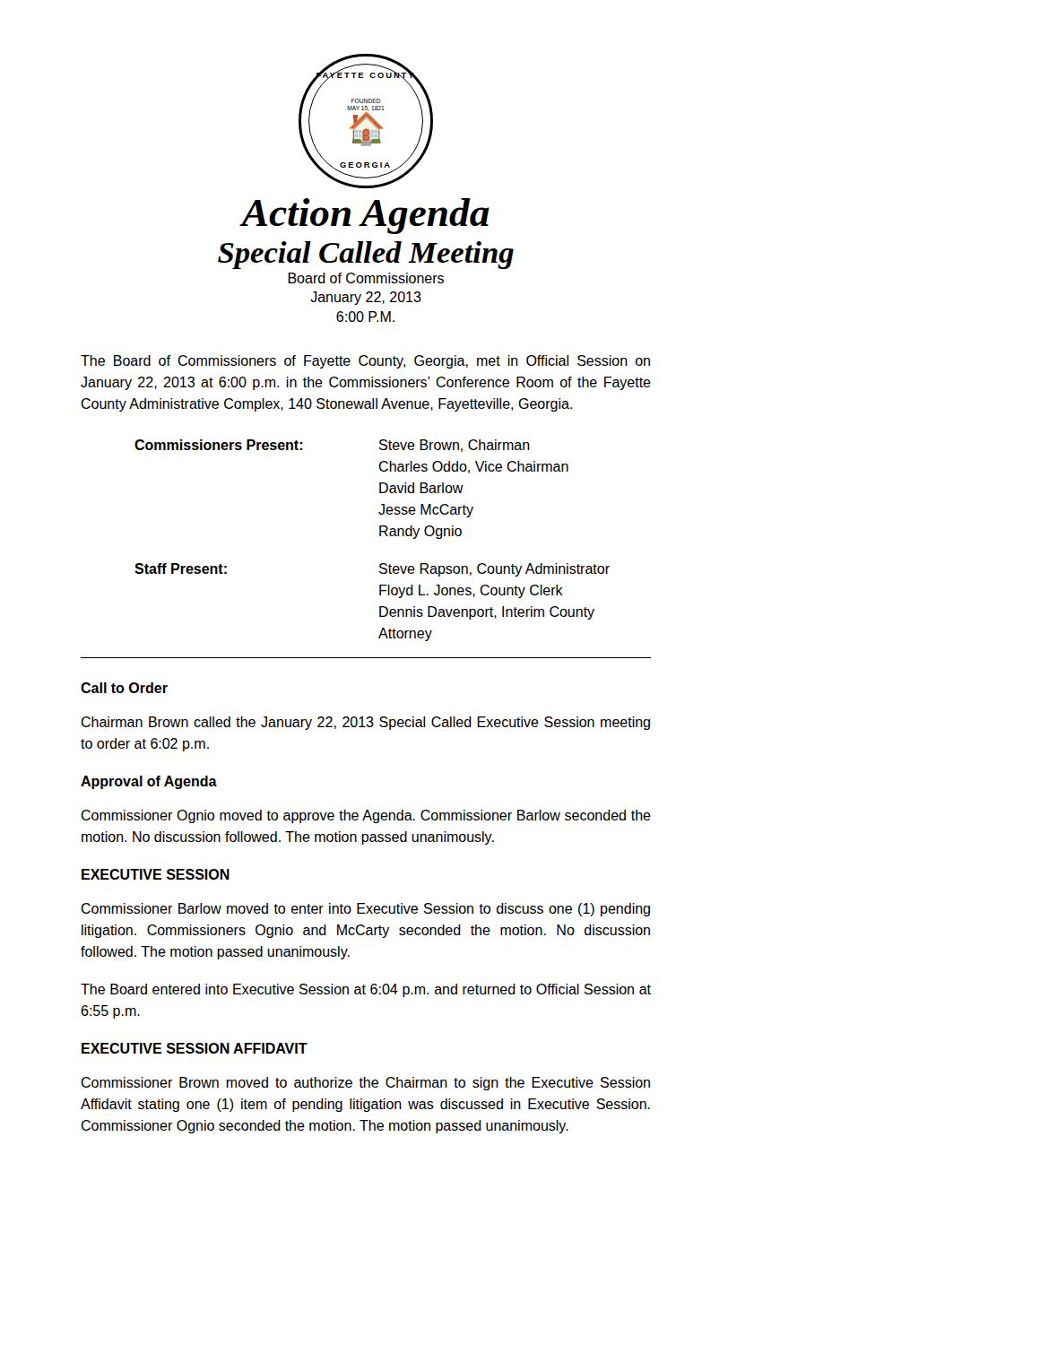FAYETTE COUNTY
FOUNDED
MAY 15, 1821
🏠
GEORGIA
Action Agenda
Special Called Meeting
Board of Commissioners
January 22, 2013
6:00 P.M.
The Board of Commissioners of Fayette County, Georgia, met in Official Session on January 22, 2013 at 6:00 p.m. in the Commissioners’ Conference Room of the Fayette County Administrative Complex, 140 Stonewall Avenue, Fayetteville, Georgia.
| Commissioners Present: | Steve Brown, Chairman |
| | Charles Oddo, Vice Chairman |
| | David Barlow |
| | Jesse McCarty |
| | Randy Ognio |
| Staff Present: | Steve Rapson, County Administrator |
| | Floyd L. Jones, County Clerk |
| | Dennis Davenport, Interim County Attorney |
Call to Order
Chairman Brown called the January 22, 2013 Special Called Executive Session meeting to order at 6:02 p.m.
Approval of Agenda
Commissioner Ognio moved to approve the Agenda. Commissioner Barlow seconded the motion. No discussion followed. The motion passed unanimously.
EXECUTIVE SESSION
Commissioner Barlow moved to enter into Executive Session to discuss one (1) pending litigation. Commissioners Ognio and McCarty seconded the motion. No discussion followed. The motion passed unanimously.
The Board entered into Executive Session at 6:04 p.m. and returned to Official Session at 6:55 p.m.
EXECUTIVE SESSION AFFIDAVIT
Commissioner Brown moved to authorize the Chairman to sign the Executive Session Affidavit stating one (1) item of pending litigation was discussed in Executive Session. Commissioner Ognio seconded the motion. The motion passed unanimously.